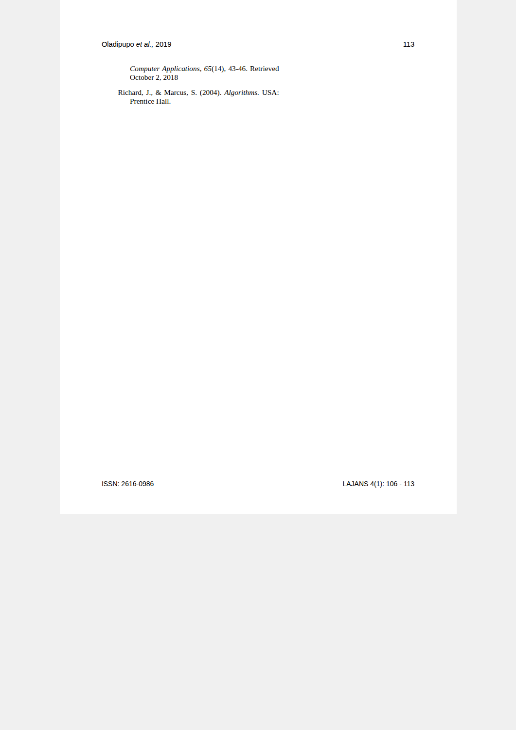Oladipupo et al., 2019
113
Computer Applications, 65(14), 43-46. Retrieved October 2, 2018
Richard, J., & Marcus, S. (2004). Algorithms. USA: Prentice Hall.
ISSN: 2616-0986
LAJANS 4(1): 106 - 113